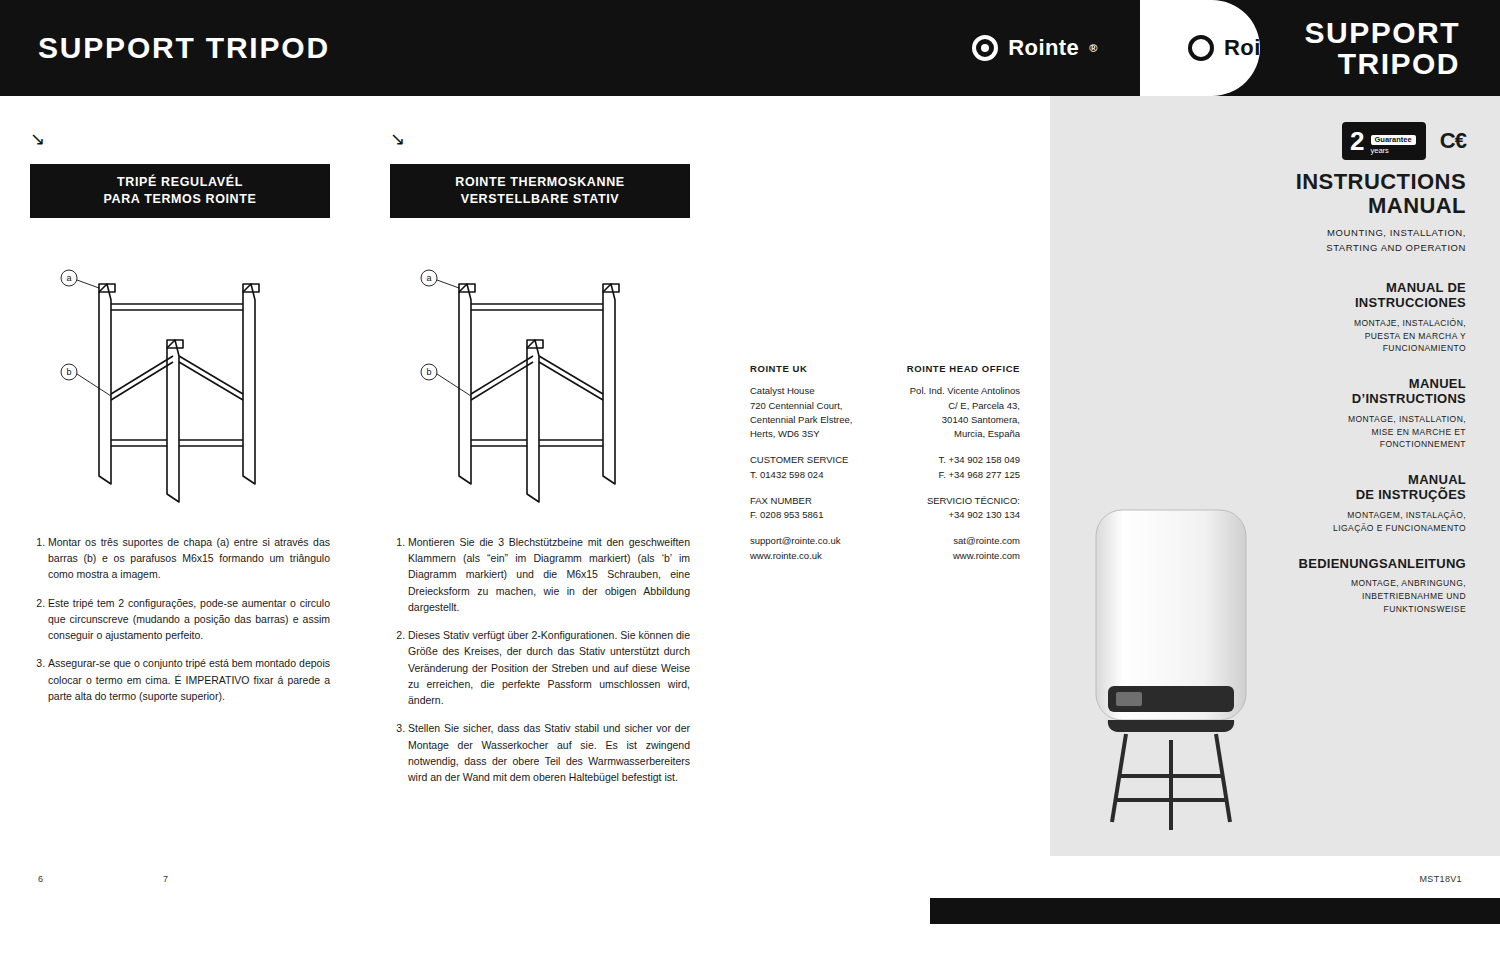SUPPORT TRIPOD
Rointe®
Rointe®
SUPPORT
TRIPOD
↘
TRIPÉ REGULAVÉL
PARA TERMOS ROINTE
a b
Montar os três suportes de chapa (a) entre si através das barras (b) e os parafusos M6x15 formando um triângulo como mostra a imagem.
Este tripé tem 2 configurações, pode-se aumentar o circulo que circunscreve (mudando a posição das barras) e assim conseguir o ajustamento perfeito.
Assegurar-se que o conjunto tripé está bem montado depois colocar o termo em cima. É IMPERATIVO fixar á parede a parte alta do termo (suporte superior).
↘
ROINTE THERMOSKANNE
VERSTELLBARE STATIV
a b
Montieren Sie die 3 Blechstützbeine mit den geschweiften Klammern (als “ein” im Diagramm markiert) (als ‘b’ im Diagramm markiert) und die M6x15 Schrauben, eine Dreiecksform zu machen, wie in der obigen Abbildung dargestellt.
Dieses Stativ verfügt über 2-Konfigurationen. Sie können die Größe des Kreises, der durch das Stativ unterstützt durch Veränderung der Position der Streben und auf diese Weise zu erreichen, die perfekte Passform umschlossen wird, ändern.
Stellen Sie sicher, dass das Stativ stabil und sicher vor der Montage der Wasserkocher auf sie. Es ist zwingend notwendig, dass der obere Teil des Warmwasserbereiters wird an der Wand mit dem oberen Haltebügel befestigt ist.
Rointe UK
Catalyst House
720 Centennial Court,
Centennial Park Elstree,
Herts, WD6 3SY
CUSTOMER SERVICE
T. 01432 598 024
FAX NUMBER
F. 0208 953 5861
support@rointe.co.uk
www.rointe.co.uk
Rointe Head Office
Pol. Ind. Vicente Antolinos
C/ E, Parcela 43,
30140 Santomera,
Murcia, España
T. +34 902 158 049
F. +34 968 277 125
SERVICIO TÉCNICO:
+34 902 130 134
sat@rointe.com
www.rointe.com
2 Guarantee years
C€
INSTRUCTIONS
MANUAL
Mounting, installation,
starting and operation
MANUAL DE
INSTRUCCIONES
Montaje, instalación,
puesta en marcha y
funcionamiento
MANUEL
D’INSTRUCTIONS
Montage, installation,
mise en marche et
fonctionnement
MANUAL
DE INSTRUÇÕES
Montagem, instalação,
ligação e funcionamento
BEDIENUNGSANLEITUNG
Montage, anbringung,
inbetriebnahme und
funktionsweise
6 7
MST18V1